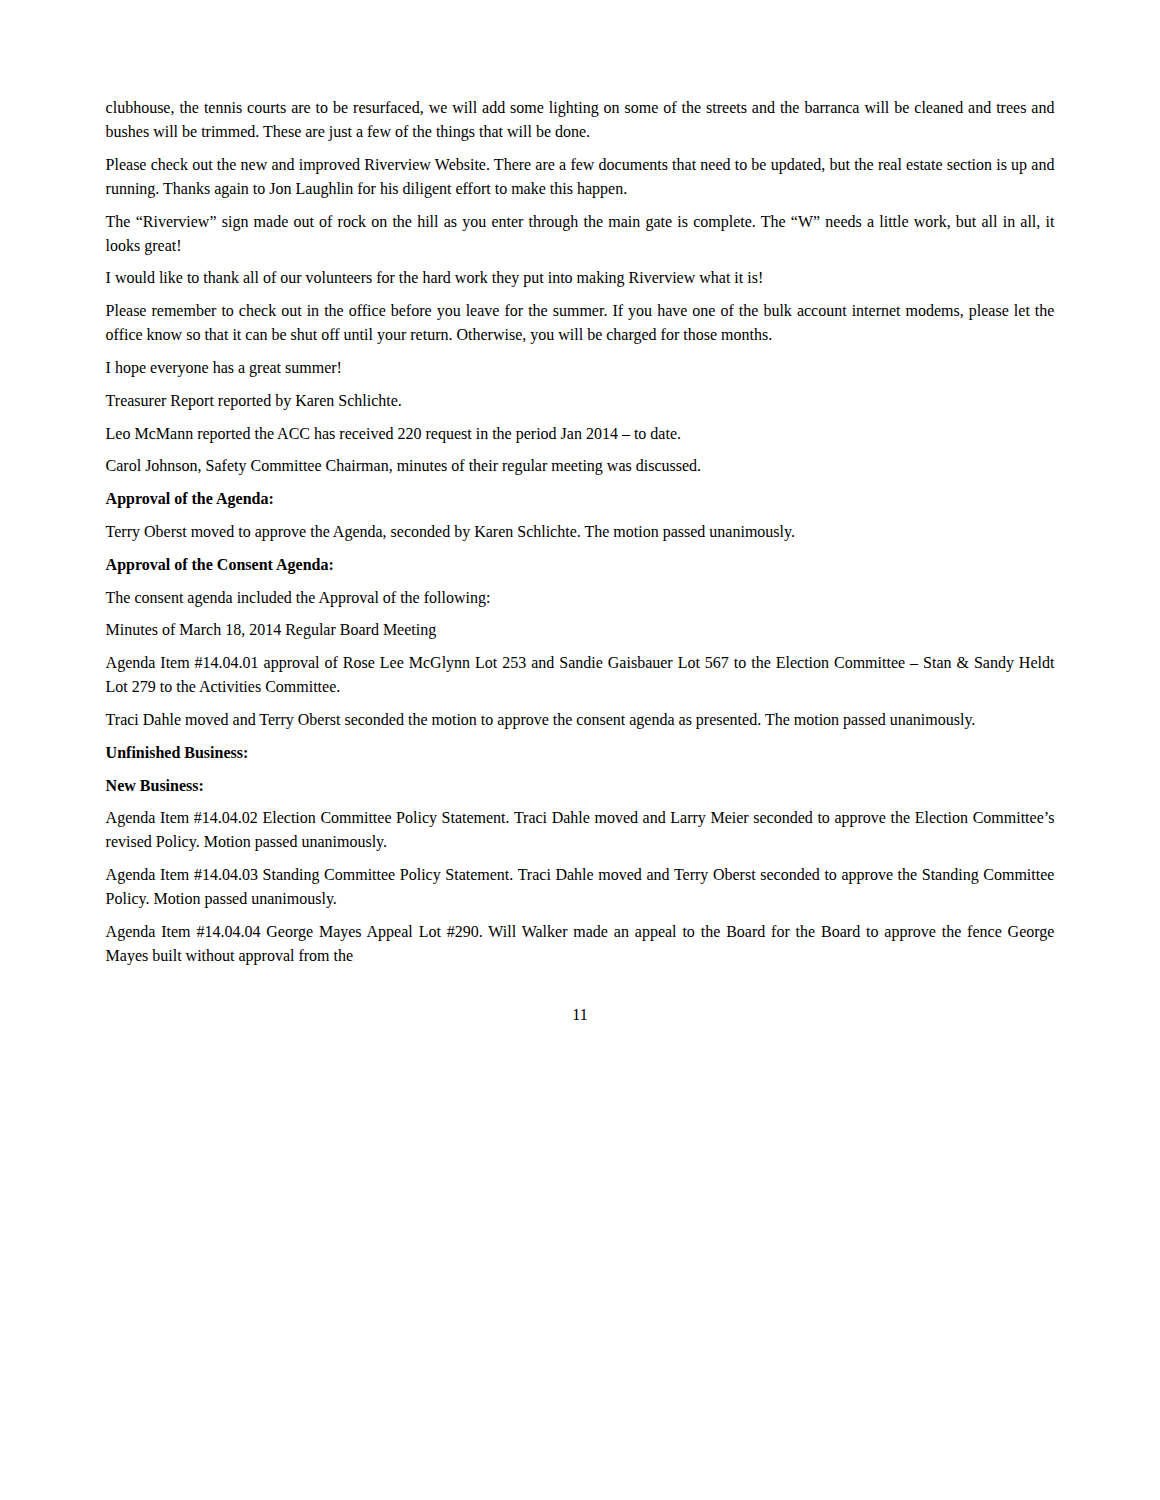clubhouse, the tennis courts are to be resurfaced, we will add some lighting on some of the streets and the barranca will be cleaned and trees and bushes will be trimmed. These are just a few of the things that will be done.
Please check out the new and improved Riverview Website. There are a few documents that need to be updated, but the real estate section is up and running. Thanks again to Jon Laughlin for his diligent effort to make this happen.
The “Riverview” sign made out of rock on the hill as you enter through the main gate is complete. The “W” needs a little work, but all in all, it looks great!
I would like to thank all of our volunteers for the hard work they put into making Riverview what it is!
Please remember to check out in the office before you leave for the summer. If you have one of the bulk account internet modems, please let the office know so that it can be shut off until your return. Otherwise, you will be charged for those months.
I hope everyone has a great summer!
Treasurer Report reported by Karen Schlichte.
Leo McMann reported the ACC has received 220 request in the period Jan 2014 – to date.
Carol Johnson, Safety Committee Chairman, minutes of their regular meeting was discussed.
Approval of the Agenda:
Terry Oberst moved to approve the Agenda, seconded by Karen Schlichte. The motion passed unanimously.
Approval of the Consent Agenda:
The consent agenda included the Approval of the following:
Minutes of March 18, 2014 Regular Board Meeting
Agenda Item #14.04.01 approval of Rose Lee McGlynn Lot 253 and Sandie Gaisbauer Lot 567 to the Election Committee – Stan & Sandy Heldt Lot 279 to the Activities Committee.
Traci Dahle moved and Terry Oberst seconded the motion to approve the consent agenda as presented. The motion passed unanimously.
Unfinished Business:
New Business:
Agenda Item #14.04.02 Election Committee Policy Statement. Traci Dahle moved and Larry Meier seconded to approve the Election Committee’s revised Policy. Motion passed unanimously.
Agenda Item #14.04.03 Standing Committee Policy Statement. Traci Dahle moved and Terry Oberst seconded to approve the Standing Committee Policy. Motion passed unanimously.
Agenda Item #14.04.04 George Mayes Appeal Lot #290. Will Walker made an appeal to the Board for the Board to approve the fence George Mayes built without approval from the
11